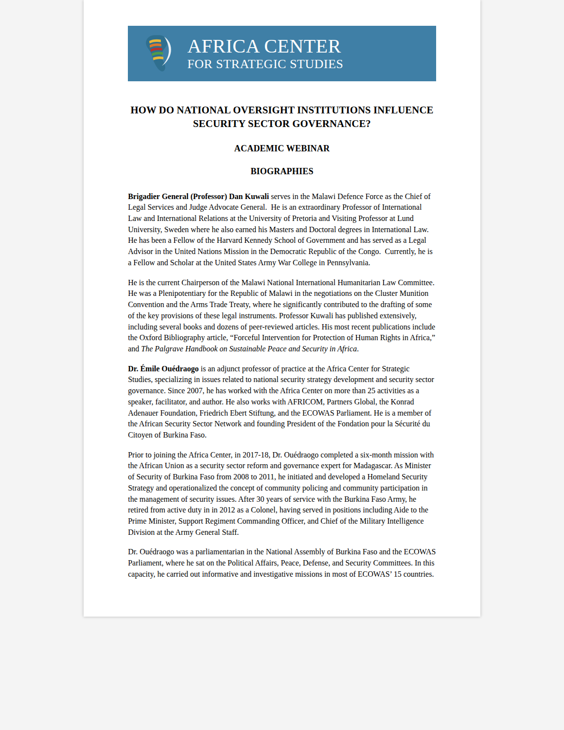Stylized Africa continent with colored stripes
AFRICA CENTER
FOR STRATEGIC STUDIES
How do national oversight institutions influence
security sector governance?
Academic Webinar
Biographies
Brigadier General (Professor) Dan Kuwali serves in the Malawi Defence Force as the Chief of Legal Services and Judge Advocate General. He is an extraordinary Professor of International Law and International Relations at the University of Pretoria and Visiting Professor at Lund University, Sweden where he also earned his Masters and Doctoral degrees in International Law. He has been a Fellow of the Harvard Kennedy School of Government and has served as a Legal Advisor in the United Nations Mission in the Democratic Republic of the Congo. Currently, he is a Fellow and Scholar at the United States Army War College in Pennsylvania.
He is the current Chairperson of the Malawi National International Humanitarian Law Committee. He was a Plenipotentiary for the Republic of Malawi in the negotiations on the Cluster Munition Convention and the Arms Trade Treaty, where he significantly contributed to the drafting of some of the key provisions of these legal instruments. Professor Kuwali has published extensively, including several books and dozens of peer-reviewed articles. His most recent publications include the Oxford Bibliography article, “Forceful Intervention for Protection of Human Rights in Africa,” and The Palgrave Handbook on Sustainable Peace and Security in Africa.
Dr. Émile Ouédraogo is an adjunct professor of practice at the Africa Center for Strategic Studies, specializing in issues related to national security strategy development and security sector governance. Since 2007, he has worked with the Africa Center on more than 25 activities as a speaker, facilitator, and author. He also works with AFRICOM, Partners Global, the Konrad Adenauer Foundation, Friedrich Ebert Stiftung, and the ECOWAS Parliament. He is a member of the African Security Sector Network and founding President of the Fondation pour la Sécurité du Citoyen of Burkina Faso.
Prior to joining the Africa Center, in 2017-18, Dr. Ouédraogo completed a six-month mission with the African Union as a security sector reform and governance expert for Madagascar. As Minister of Security of Burkina Faso from 2008 to 2011, he initiated and developed a Homeland Security Strategy and operationalized the concept of community policing and community participation in the management of security issues. After 30 years of service with the Burkina Faso Army, he retired from active duty in in 2012 as a Colonel, having served in positions including Aide to the Prime Minister, Support Regiment Commanding Officer, and Chief of the Military Intelligence Division at the Army General Staff.
Dr. Ouédraogo was a parliamentarian in the National Assembly of Burkina Faso and the ECOWAS Parliament, where he sat on the Political Affairs, Peace, Defense, and Security Committees. In this capacity, he carried out informative and investigative missions in most of ECOWAS’ 15 countries.